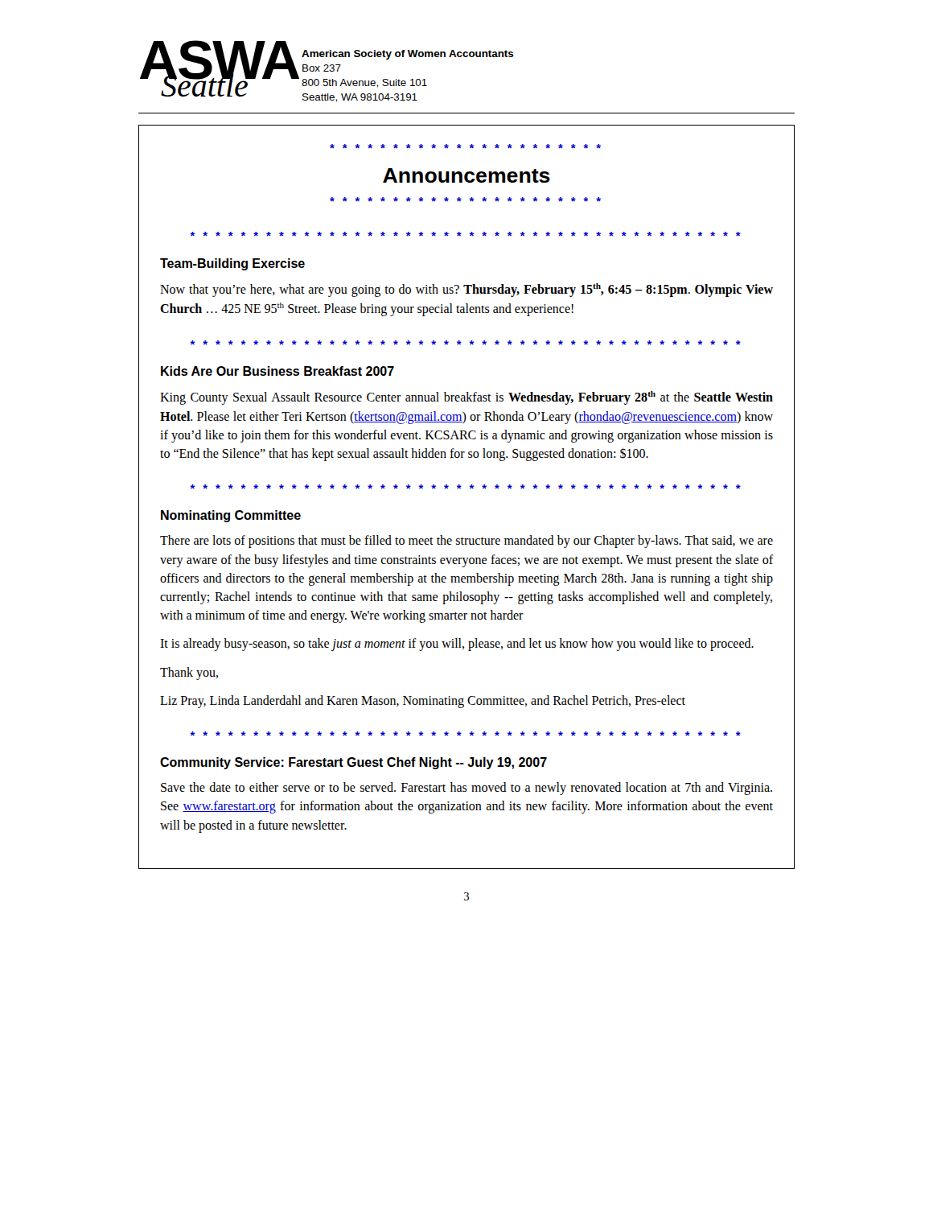ASWA Seattle
American Society of Women Accountants
Box 237
800 5th Avenue, Suite 101
Seattle, WA 98104-3191
* * * * * * * * * * * * * * * * * * * * * *
Announcements
* * * * * * * * * * * * * * * * * * * * * *
* * * * * * * * * * * * * * * * * * * * * * * * * * * * * * * * * * * * * * * * * * * *
Team-Building Exercise
Now that you’re here, what are you going to do with us? Thursday, February 15th, 6:45 – 8:15pm. Olympic View Church … 425 NE 95th Street. Please bring your special talents and experience!
* * * * * * * * * * * * * * * * * * * * * * * * * * * * * * * * * * * * * * * * * * * *
Kids Are Our Business Breakfast 2007
King County Sexual Assault Resource Center annual breakfast is Wednesday, February 28th at the Seattle Westin Hotel. Please let either Teri Kertson (tkertson@gmail.com) or Rhonda O’Leary (rhondao@revenuescience.com) know if you’d like to join them for this wonderful event. KCSARC is a dynamic and growing organization whose mission is to “End the Silence” that has kept sexual assault hidden for so long. Suggested donation: $100.
* * * * * * * * * * * * * * * * * * * * * * * * * * * * * * * * * * * * * * * * * * * *
Nominating Committee
There are lots of positions that must be filled to meet the structure mandated by our Chapter by-laws. That said, we are very aware of the busy lifestyles and time constraints everyone faces; we are not exempt. We must present the slate of officers and directors to the general membership at the membership meeting March 28th. Jana is running a tight ship currently; Rachel intends to continue with that same philosophy -- getting tasks accomplished well and completely, with a minimum of time and energy. We're working smarter not harder
It is already busy-season, so take just a moment if you will, please, and let us know how you would like to proceed.
Thank you,
Liz Pray, Linda Landerdahl and Karen Mason, Nominating Committee, and Rachel Petrich, Pres-elect
* * * * * * * * * * * * * * * * * * * * * * * * * * * * * * * * * * * * * * * * * * * *
Community Service: Farestart Guest Chef Night -- July 19, 2007
Save the date to either serve or to be served. Farestart has moved to a newly renovated location at 7th and Virginia. See www.farestart.org for information about the organization and its new facility. More information about the event will be posted in a future newsletter.
3